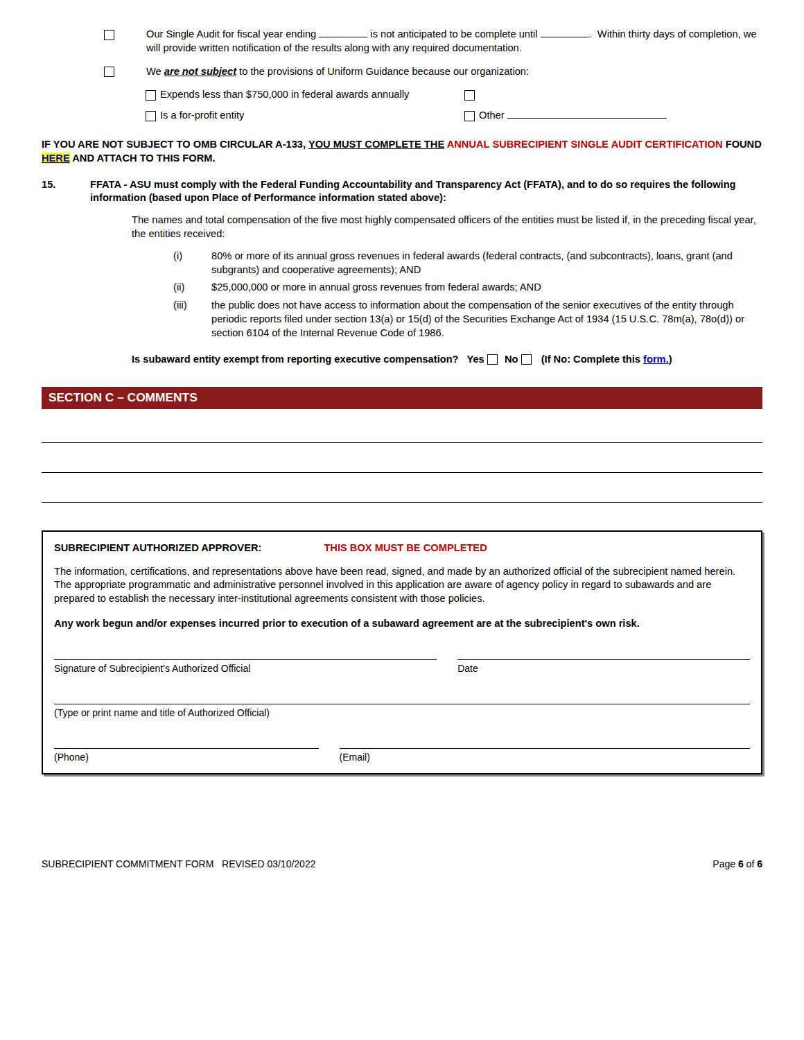Our Single Audit for fiscal year ending is not anticipated to be complete until . Within thirty days of completion, we will provide written notification of the results along with any required documentation.
We are not subject to the provisions of Uniform Guidance because our organization:
Expends less than $750,000 in federal awards annually
Is a for-profit entity
Other
IF YOU ARE NOT SUBJECT TO OMB CIRCULAR A-133, YOU MUST COMPLETE THE ANNUAL SUBRECIPIENT SINGLE AUDIT CERTIFICATION FOUND HERE AND ATTACH TO THIS FORM.
15.
FFATA - ASU must comply with the Federal Funding Accountability and Transparency Act (FFATA), and to do so requires the following information (based upon Place of Performance information stated above):
The names and total compensation of the five most highly compensated officers of the entities must be listed if, in the preceding fiscal year, the entities received:
(i) 80% or more of its annual gross revenues in federal awards (federal contracts, (and subcontracts), loans, grant (and subgrants) and cooperative agreements); AND
(ii)$25,000,000 or more in annual gross revenues from federal awards; AND
(iii) the public does not have access to information about the compensation of the senior executives of the entity through periodic reports filed under section 13(a) or 15(d) of the Securities Exchange Act of 1934 (15 U.S.C. 78m(a), 78o(d)) or section 6104 of the Internal Revenue Code of 1986.
Is subaward entity exempt from reporting executive compensation? Yes No (If No: Complete this form.)
SECTION C – COMMENTS
SUBRECIPIENT AUTHORIZED APPROVER:
THIS BOX MUST BE COMPLETED
The information, certifications, and representations above have been read, signed, and made by an authorized official of the subrecipient named herein. The appropriate programmatic and administrative personnel involved in this application are aware of agency policy in regard to subawards and are prepared to establish the necessary inter-institutional agreements consistent with those policies.
Any work begun and/or expenses incurred prior to execution of a subaward agreement are at the subrecipient's own risk.
Signature of Subrecipient's Authorized Official
Date
(Type or print name and title of Authorized Official)
(Phone)
(Email)
SUBRECIPIENT COMMITMENT FORM REVISED 03/10/2022
Page 6 of 6